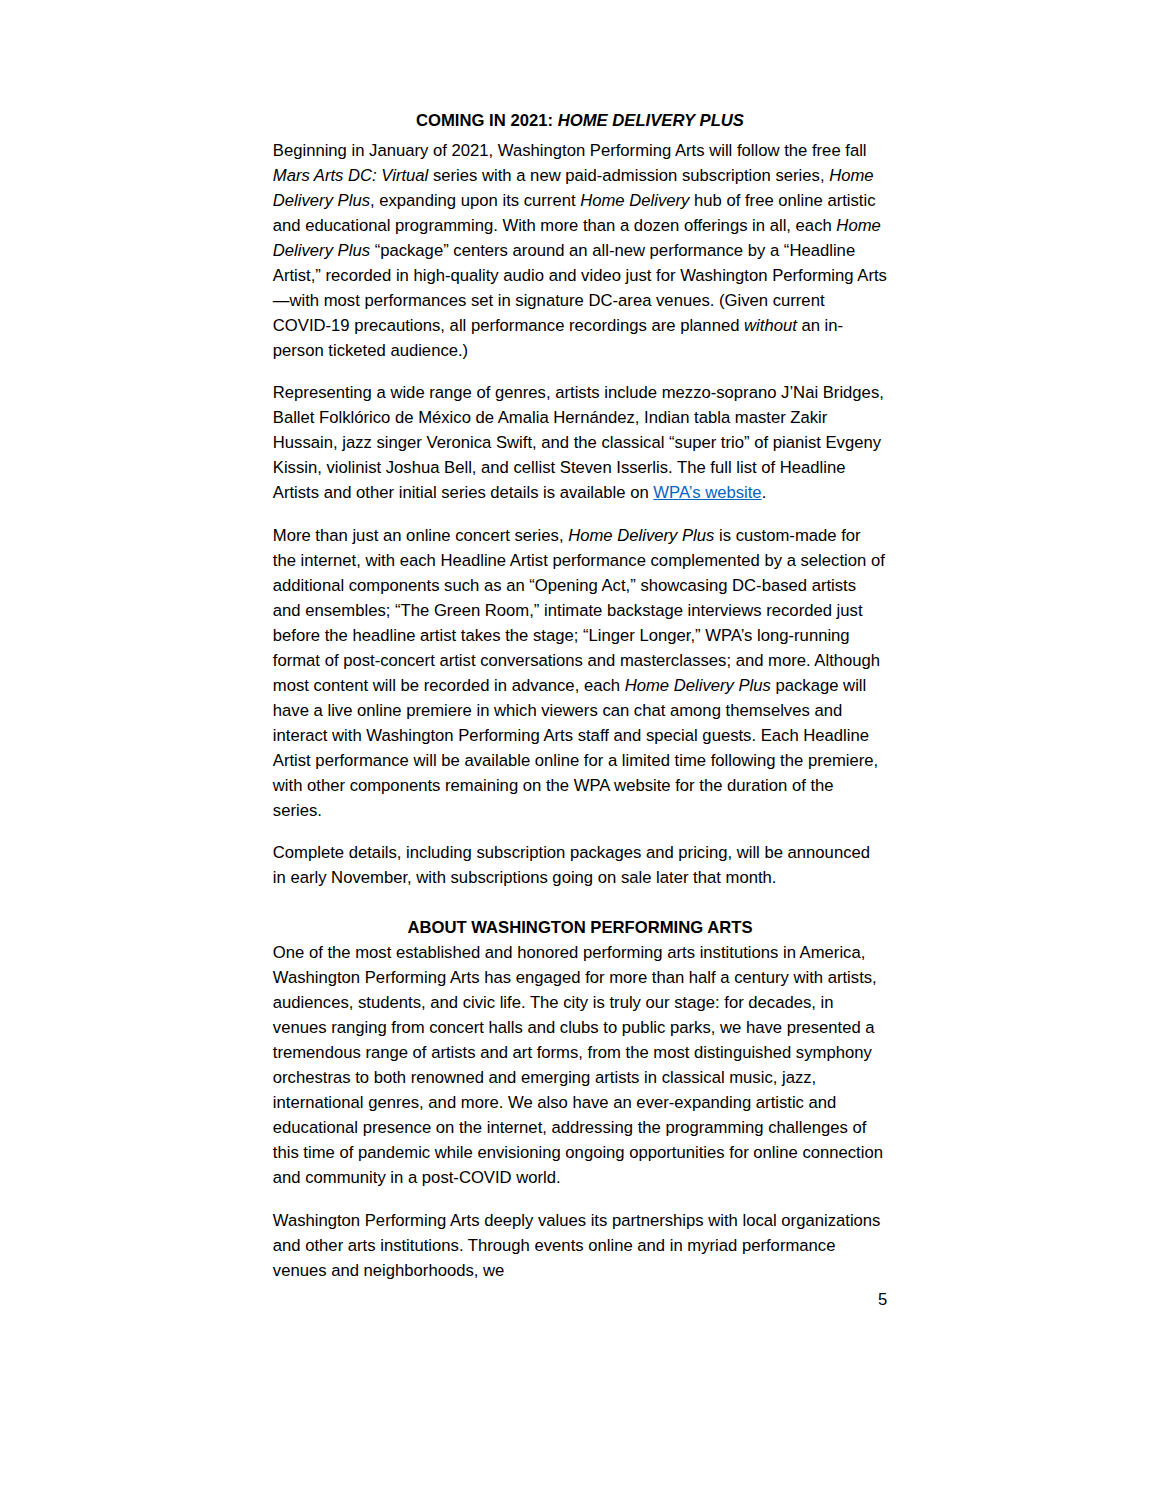COMING IN 2021: HOME DELIVERY PLUS
Beginning in January of 2021, Washington Performing Arts will follow the free fall Mars Arts DC: Virtual series with a new paid-admission subscription series, Home Delivery Plus, expanding upon its current Home Delivery hub of free online artistic and educational programming. With more than a dozen offerings in all, each Home Delivery Plus “package” centers around an all-new performance by a “Headline Artist,” recorded in high-quality audio and video just for Washington Performing Arts—with most performances set in signature DC-area venues. (Given current COVID-19 precautions, all performance recordings are planned without an in-person ticketed audience.)
Representing a wide range of genres, artists include mezzo-soprano J’Nai Bridges, Ballet Folklórico de México de Amalia Hernández, Indian tabla master Zakir Hussain, jazz singer Veronica Swift, and the classical “super trio” of pianist Evgeny Kissin, violinist Joshua Bell, and cellist Steven Isserlis. The full list of Headline Artists and other initial series details is available on WPA’s website.
More than just an online concert series, Home Delivery Plus is custom-made for the internet, with each Headline Artist performance complemented by a selection of additional components such as an “Opening Act,” showcasing DC-based artists and ensembles; “The Green Room,” intimate backstage interviews recorded just before the headline artist takes the stage; “Linger Longer,” WPA’s long-running format of post-concert artist conversations and masterclasses; and more. Although most content will be recorded in advance, each Home Delivery Plus package will have a live online premiere in which viewers can chat among themselves and interact with Washington Performing Arts staff and special guests. Each Headline Artist performance will be available online for a limited time following the premiere, with other components remaining on the WPA website for the duration of the series.
Complete details, including subscription packages and pricing, will be announced in early November, with subscriptions going on sale later that month.
ABOUT WASHINGTON PERFORMING ARTS
One of the most established and honored performing arts institutions in America, Washington Performing Arts has engaged for more than half a century with artists, audiences, students, and civic life. The city is truly our stage: for decades, in venues ranging from concert halls and clubs to public parks, we have presented a tremendous range of artists and art forms, from the most distinguished symphony orchestras to both renowned and emerging artists in classical music, jazz, international genres, and more. We also have an ever-expanding artistic and educational presence on the internet, addressing the programming challenges of this time of pandemic while envisioning ongoing opportunities for online connection and community in a post-COVID world.
Washington Performing Arts deeply values its partnerships with local organizations and other arts institutions. Through events online and in myriad performance venues and neighborhoods, we
5